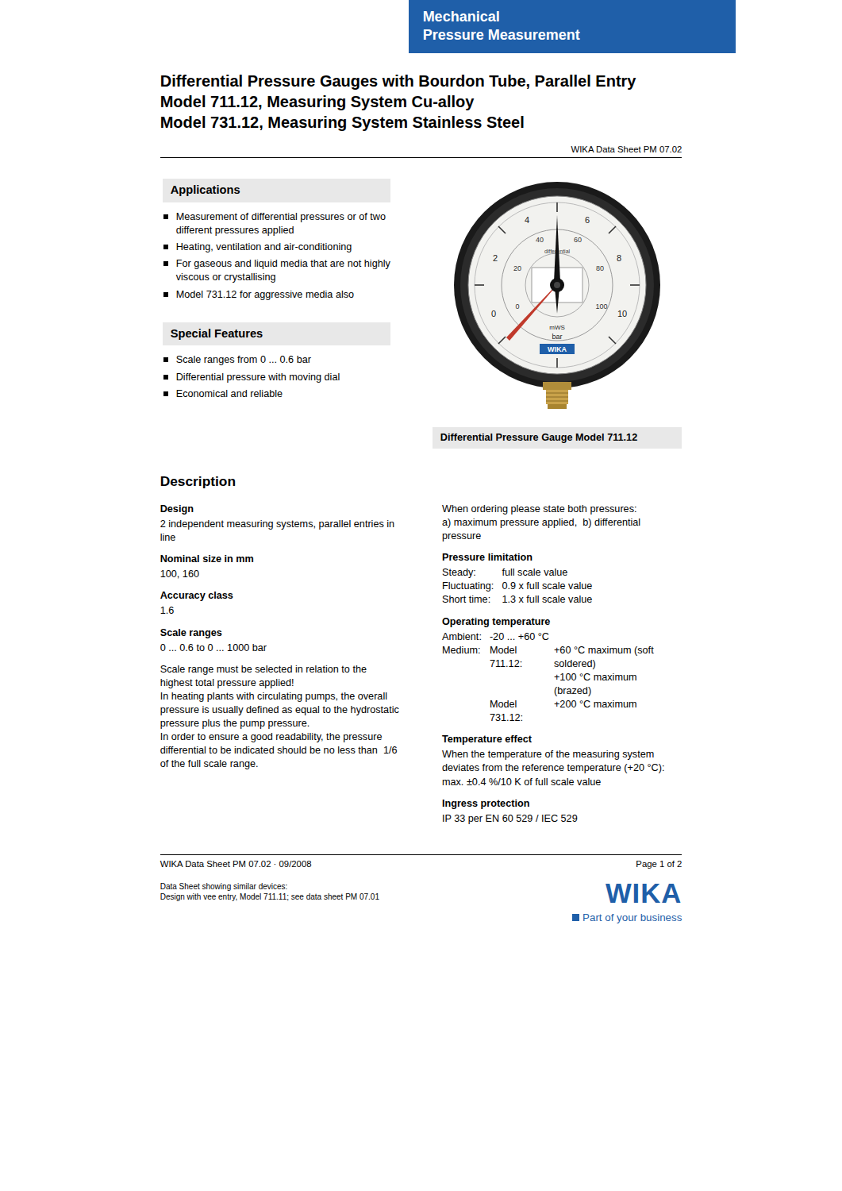Mechanical
Pressure Measurement
Differential Pressure Gauges with Bourdon Tube, Parallel Entry
Model 711.12, Measuring System Cu-alloy
Model 731.12, Measuring System Stainless Steel
WIKA Data Sheet PM 07.02
Applications
Measurement of differential pressures or of two different pressures applied
Heating, ventilation and air-conditioning
For gaseous and liquid media that are not highly viscous or crystallising
Model 731.12 for aggressive media also
Special Features
Scale ranges from 0 ... 0.6 bar
Differential pressure with moving dial
Economical and reliable
4 6 2 8 0 10 40 60 20 80 0 100 differential 0 - + mWS bar WIKA
Differential Pressure Gauge Model 711.12
Description
Design
2 independent measuring systems, parallel entries in line
Nominal size in mm
100, 160
Accuracy class
1.6
Scale ranges
0 ... 0.6 to 0 ... 1000 bar
Scale range must be selected in relation to the highest total pressure applied!
In heating plants with circulating pumps, the overall pressure is usually defined as equal to the hydrostatic pressure plus the pump pressure.
In order to ensure a good readability, the pressure differential to be indicated should be no less than 1/6 of the full scale range.
When ordering please state both pressures:
a) maximum pressure applied, b) differential pressure
Pressure limitation
| Steady: | full scale value |
| Fluctuating: | 0.9 x full scale value |
| Short time: | 1.3 x full scale value |
Operating temperature
| Ambient: | -20 ... +60 °C |
| Medium: | Model 711.12: | +60 °C maximum (soft soldered) |
| | | +100 °C maximum (brazed) |
| | Model 731.12: | +200 °C maximum |
Temperature effect
When the temperature of the measuring system deviates from the reference temperature (+20 °C):
max. ±0.4 %/10 K of full scale value
Ingress protection
IP 33 per EN 60 529 / IEC 529
WIKA Data Sheet PM 07.02 · 09/2008 Page 1 of 2
Data Sheet showing similar devices:
Design with vee entry, Model 711.11; see data sheet PM 07.01
WIKA
Part of your business